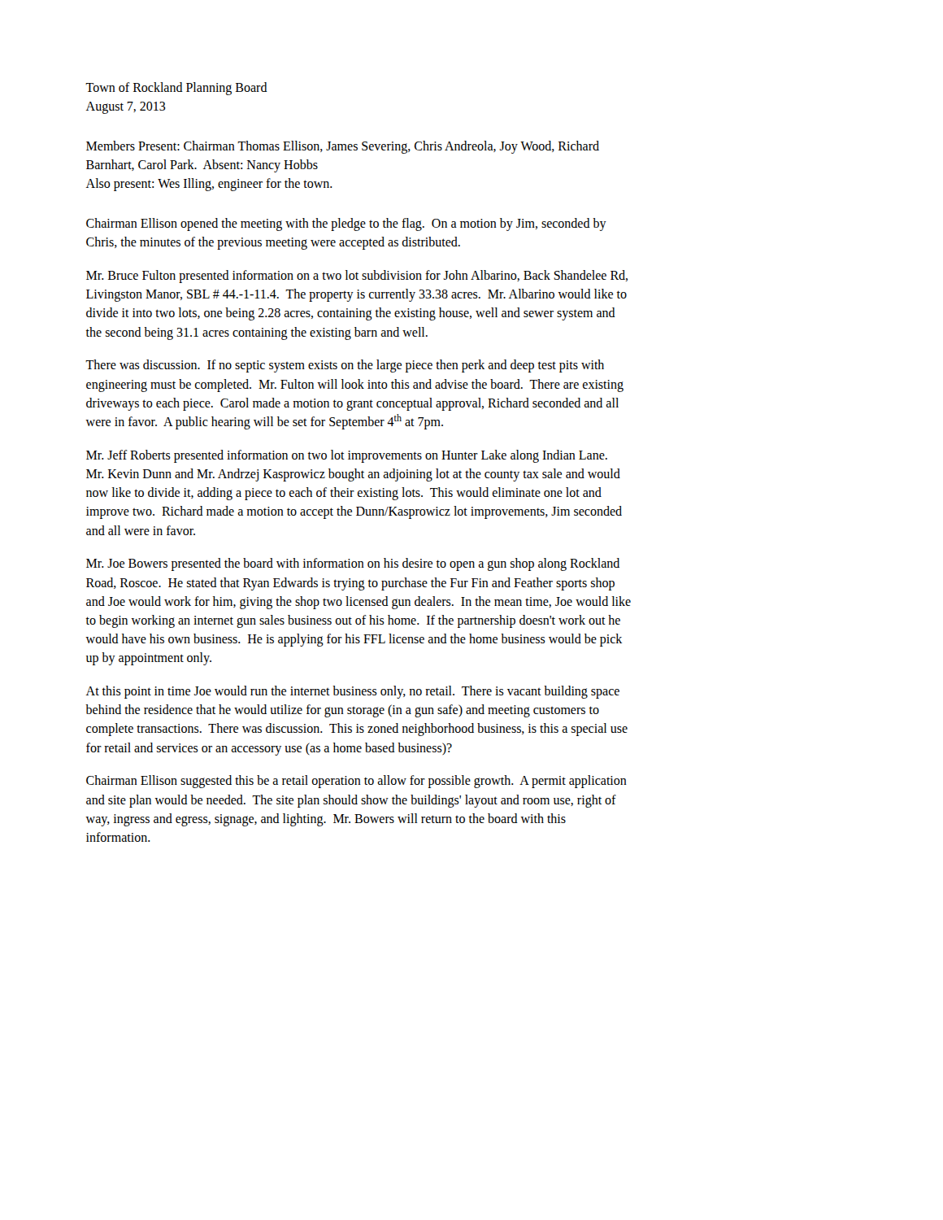Town of Rockland Planning Board
August 7, 2013
Members Present: Chairman Thomas Ellison, James Severing, Chris Andreola, Joy Wood, Richard Barnhart, Carol Park. Absent: Nancy Hobbs
Also present: Wes Illing, engineer for the town.
Chairman Ellison opened the meeting with the pledge to the flag. On a motion by Jim, seconded by Chris, the minutes of the previous meeting were accepted as distributed.
Mr. Bruce Fulton presented information on a two lot subdivision for John Albarino, Back Shandelee Rd, Livingston Manor, SBL # 44.-1-11.4. The property is currently 33.38 acres. Mr. Albarino would like to divide it into two lots, one being 2.28 acres, containing the existing house, well and sewer system and the second being 31.1 acres containing the existing barn and well.
There was discussion. If no septic system exists on the large piece then perk and deep test pits with engineering must be completed. Mr. Fulton will look into this and advise the board. There are existing driveways to each piece. Carol made a motion to grant conceptual approval, Richard seconded and all were in favor. A public hearing will be set for September 4th at 7pm.
Mr. Jeff Roberts presented information on two lot improvements on Hunter Lake along Indian Lane. Mr. Kevin Dunn and Mr. Andrzej Kasprowicz bought an adjoining lot at the county tax sale and would now like to divide it, adding a piece to each of their existing lots. This would eliminate one lot and improve two. Richard made a motion to accept the Dunn/Kasprowicz lot improvements, Jim seconded and all were in favor.
Mr. Joe Bowers presented the board with information on his desire to open a gun shop along Rockland Road, Roscoe. He stated that Ryan Edwards is trying to purchase the Fur Fin and Feather sports shop and Joe would work for him, giving the shop two licensed gun dealers. In the mean time, Joe would like to begin working an internet gun sales business out of his home. If the partnership doesn't work out he would have his own business. He is applying for his FFL license and the home business would be pick up by appointment only.
At this point in time Joe would run the internet business only, no retail. There is vacant building space behind the residence that he would utilize for gun storage (in a gun safe) and meeting customers to complete transactions. There was discussion. This is zoned neighborhood business, is this a special use for retail and services or an accessory use (as a home based business)?
Chairman Ellison suggested this be a retail operation to allow for possible growth. A permit application and site plan would be needed. The site plan should show the buildings' layout and room use, right of way, ingress and egress, signage, and lighting. Mr. Bowers will return to the board with this information.